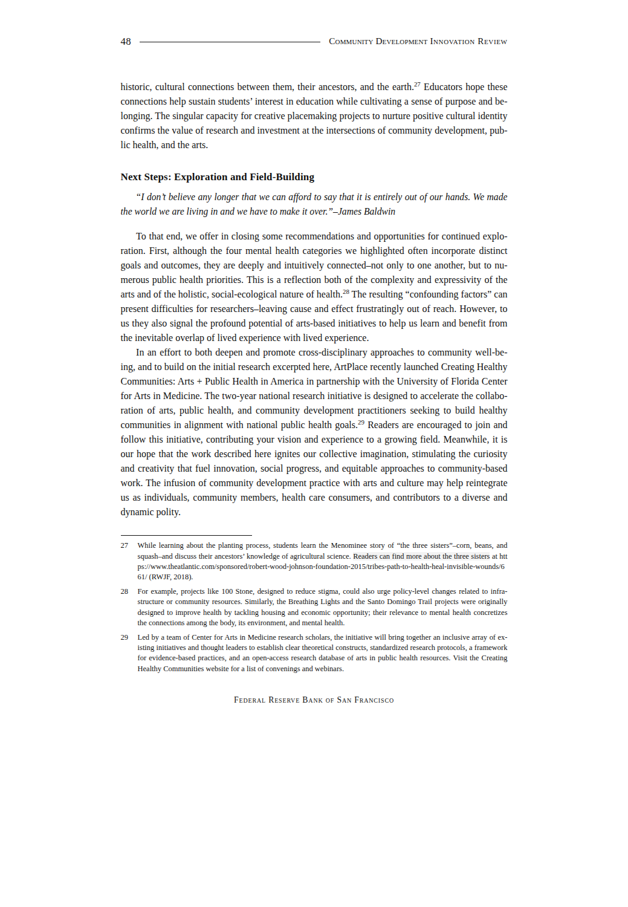48 Community Development Innovation Review
historic, cultural connections between them, their ancestors, and the earth.27 Educators hope these connections help sustain students’ interest in education while cultivating a sense of purpose and belonging. The singular capacity for creative placemaking projects to nurture positive cultural identity confirms the value of research and investment at the intersections of community development, public health, and the arts.
Next Steps: Exploration and Field-Building
“I don’t believe any longer that we can afford to say that it is entirely out of our hands. We made the world we are living in and we have to make it over.”–James Baldwin
To that end, we offer in closing some recommendations and opportunities for continued exploration. First, although the four mental health categories we highlighted often incorporate distinct goals and outcomes, they are deeply and intuitively connected–not only to one another, but to numerous public health priorities. This is a reflection both of the complexity and expressivity of the arts and of the holistic, social-ecological nature of health.28 The resulting “confounding factors” can present difficulties for researchers–leaving cause and effect frustratingly out of reach. However, to us they also signal the profound potential of arts-based initiatives to help us learn and benefit from the inevitable overlap of lived experience with lived experience.
In an effort to both deepen and promote cross-disciplinary approaches to community well-being, and to build on the initial research excerpted here, ArtPlace recently launched Creating Healthy Communities: Arts + Public Health in America in partnership with the University of Florida Center for Arts in Medicine. The two-year national research initiative is designed to accelerate the collaboration of arts, public health, and community development practitioners seeking to build healthy communities in alignment with national public health goals.29 Readers are encouraged to join and follow this initiative, contributing your vision and experience to a growing field. Meanwhile, it is our hope that the work described here ignites our collective imagination, stimulating the curiosity and creativity that fuel innovation, social progress, and equitable approaches to community-based work. The infusion of community development practice with arts and culture may help reintegrate us as individuals, community members, health care consumers, and contributors to a diverse and dynamic polity.
27 While learning about the planting process, students learn the Menominee story of “the three sisters”–corn, beans, and squash–and discuss their ancestors’ knowledge of agricultural science. Readers can find more about the three sisters at https://www.theatlantic.com/sponsored/robert-wood-johnson-foundation-2015/tribes-path-to-health-heal-invisible-wounds/661/ (RWJF, 2018).
28 For example, projects like 100 Stone, designed to reduce stigma, could also urge policy-level changes related to infrastructure or community resources. Similarly, the Breathing Lights and the Santo Domingo Trail projects were originally designed to improve health by tackling housing and economic opportunity; their relevance to mental health concretizes the connections among the body, its environment, and mental health.
29 Led by a team of Center for Arts in Medicine research scholars, the initiative will bring together an inclusive array of existing initiatives and thought leaders to establish clear theoretical constructs, standardized research protocols, a framework for evidence-based practices, and an open-access research database of arts in public health resources. Visit the Creating Healthy Communities website for a list of convenings and webinars.
Federal Reserve Bank of San Francisco